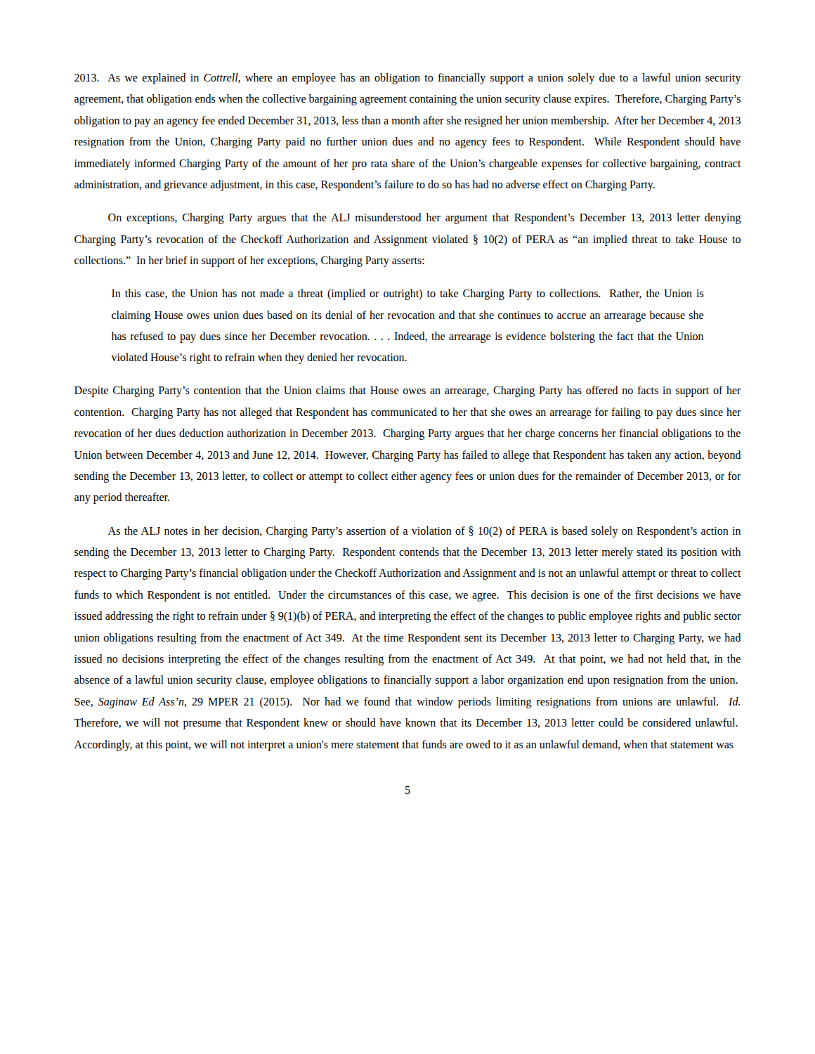2013. As we explained in Cottrell, where an employee has an obligation to financially support a union solely due to a lawful union security agreement, that obligation ends when the collective bargaining agreement containing the union security clause expires. Therefore, Charging Party’s obligation to pay an agency fee ended December 31, 2013, less than a month after she resigned her union membership. After her December 4, 2013 resignation from the Union, Charging Party paid no further union dues and no agency fees to Respondent. While Respondent should have immediately informed Charging Party of the amount of her pro rata share of the Union’s chargeable expenses for collective bargaining, contract administration, and grievance adjustment, in this case, Respondent’s failure to do so has had no adverse effect on Charging Party.
On exceptions, Charging Party argues that the ALJ misunderstood her argument that Respondent’s December 13, 2013 letter denying Charging Party’s revocation of the Checkoff Authorization and Assignment violated § 10(2) of PERA as “an implied threat to take House to collections.” In her brief in support of her exceptions, Charging Party asserts:
In this case, the Union has not made a threat (implied or outright) to take Charging Party to collections. Rather, the Union is claiming House owes union dues based on its denial of her revocation and that she continues to accrue an arrearage because she has refused to pay dues since her December revocation. . . . Indeed, the arrearage is evidence bolstering the fact that the Union violated House’s right to refrain when they denied her revocation.
Despite Charging Party’s contention that the Union claims that House owes an arrearage, Charging Party has offered no facts in support of her contention. Charging Party has not alleged that Respondent has communicated to her that she owes an arrearage for failing to pay dues since her revocation of her dues deduction authorization in December 2013. Charging Party argues that her charge concerns her financial obligations to the Union between December 4, 2013 and June 12, 2014. However, Charging Party has failed to allege that Respondent has taken any action, beyond sending the December 13, 2013 letter, to collect or attempt to collect either agency fees or union dues for the remainder of December 2013, or for any period thereafter.
As the ALJ notes in her decision, Charging Party’s assertion of a violation of § 10(2) of PERA is based solely on Respondent’s action in sending the December 13, 2013 letter to Charging Party. Respondent contends that the December 13, 2013 letter merely stated its position with respect to Charging Party’s financial obligation under the Checkoff Authorization and Assignment and is not an unlawful attempt or threat to collect funds to which Respondent is not entitled. Under the circumstances of this case, we agree. This decision is one of the first decisions we have issued addressing the right to refrain under § 9(1)(b) of PERA, and interpreting the effect of the changes to public employee rights and public sector union obligations resulting from the enactment of Act 349. At the time Respondent sent its December 13, 2013 letter to Charging Party, we had issued no decisions interpreting the effect of the changes resulting from the enactment of Act 349. At that point, we had not held that, in the absence of a lawful union security clause, employee obligations to financially support a labor organization end upon resignation from the union. See, Saginaw Ed Ass’n, 29 MPER 21 (2015). Nor had we found that window periods limiting resignations from unions are unlawful. Id. Therefore, we will not presume that Respondent knew or should have known that its December 13, 2013 letter could be considered unlawful. Accordingly, at this point, we will not interpret a union's mere statement that funds are owed to it as an unlawful demand, when that statement was
5